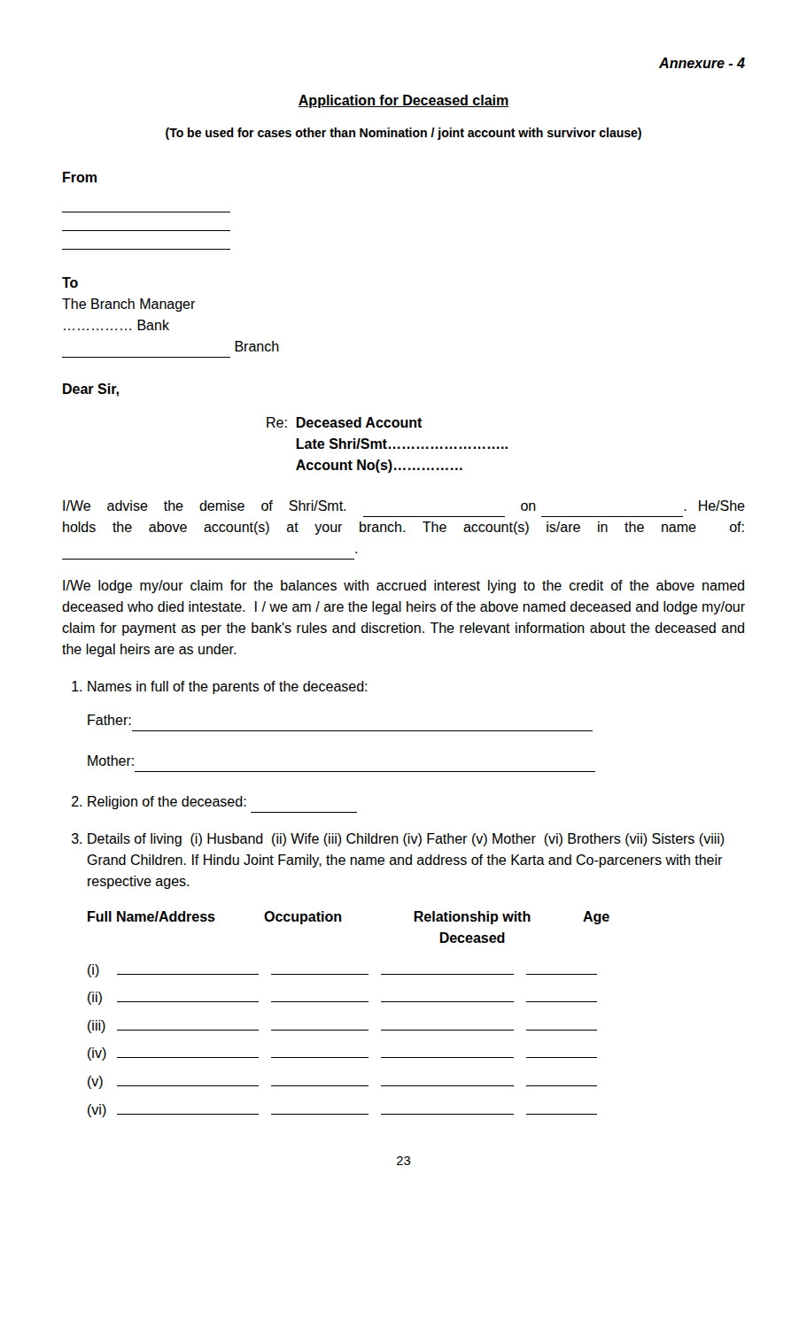Annexure - 4
Application for Deceased claim
(To be used for cases other than Nomination / joint account with survivor clause)
From
To
The Branch Manager
…………… Bank
Branch
Dear Sir,
Re:
Deceased Account
Late Shri/Smt……………………..
Account No(s)……………
I/We advise the demise of Shri/Smt. on . He/She holds the above account(s) at your branch. The account(s) is/are in the name of: .
I/We lodge my/our claim for the balances with accrued interest lying to the credit of the above named deceased who died intestate. I / we am / are the legal heirs of the above named deceased and lodge my/our claim for payment as per the bank's rules and discretion. The relevant information about the deceased and the legal heirs are as under.
Names in full of the parents of the deceased:
Father:
Mother:
Religion of the deceased:
Details of living (i) Husband (ii) Wife (iii) Children (iv) Father (v) Mother (vi) Brothers (vii) Sisters (viii) Grand Children. If Hindu Joint Family, the name and address of the Karta and Co-parceners with their respective ages.
Full Name/Address
Occupation
Relationship withDeceased
Age
(i)
(ii)
(iii)
(iv)
(v)
(vi)
23